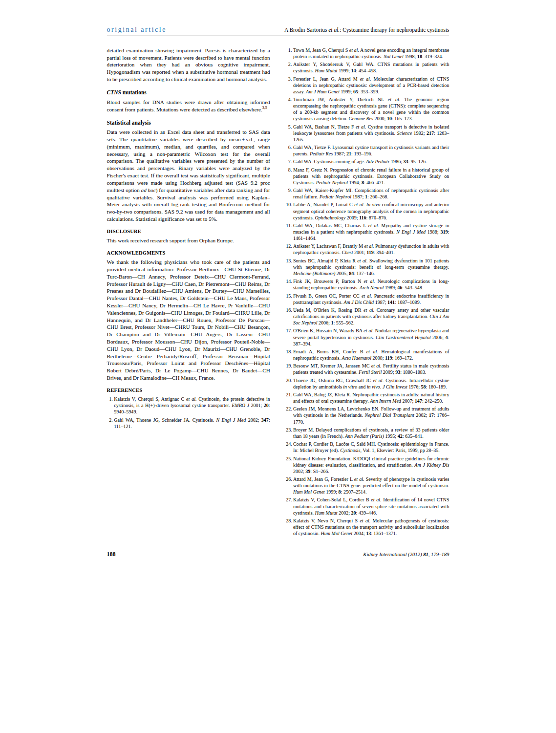original article
A Brodin-Sartorius et al.: Cysteamine therapy for nephropathic cystinosis
detailed examination showing impairment. Paresis is characterized by a partial loss of movement. Patients were described to have mental function deterioration when they had an obvious cognitive impairment. Hypogonadism was reported when a substitutive hormonal treatment had to be prescribed according to clinical examination and hormonal analysis.
CTNS mutations
Blood samples for DNA studies were drawn after obtaining informed consent from patients. Mutations were detected as described elsewhere.3,5
Statistical analysis
Data were collected in an Excel data sheet and transferred to SAS data sets. The quantitative variables were described by mean ± s.d., range (minimum, maximum), median, and quartiles, and compared when necessary, using a non-parametric Wilcoxon test for the overall comparison. The qualitative variables were presented by the number of observations and percentages. Binary variables were analyzed by the Fischer's exact test. If the overall test was statistically significant, multiple comparisons were made using Hochberg adjusted test (SAS 9.2 proc multtest option ad hoc) for quantitative variables after data ranking and for qualitative variables. Survival analysis was performed using Kaplan–Meier analysis with overall log-rank testing and Bonferroni method for two-by-two comparisons. SAS 9.2 was used for data management and all calculations. Statistical significance was set to 5%.
Disclosure
This work received research support from Orphan Europe.
Acknowledgments
We thank the following physicians who took care of the patients and provided medical information: Professor Berthoux—CHU St Etienne, Dr Turc-Baron—CH Annecy, Professor Deteix—CHU Clermont-Ferrand, Professor Hurault de Ligny—CHU Caen, Dr Pietremont—CHU Reims, Dr Presnes and Dr Boudaillez—CHU Amiens, Dr Burtey—CHU Marseilles, Professor Dantal—CHU Nantes, Dr Goldstein—CHU Le Mans, Professor Kessler—CHU Nancy, Dr Hermelin—CH Le Havre, Pr Vanhille—CHU Valenciennes, Dr Guigonis—CHU Limoges, Dr Foulard—CHRU Lille, Dr Hannequin, and Dr Landtheler—CHU Rouen, Professor De Parscau—CHU Brest, Professor Nivet—CHRU Tours, Dr Nobili—CHU Besançon, Dr Champion and Dr Villemain—CHU Angers, Dr Lasseur—CHU Bordeaux, Professor Mousson—CHU Dijon, Professor Pouteil-Noble—CHU Lyon, Dr Daoud—CHU Lyon, Dr Maurizi—CHU Grenoble, Dr Bertheleme—Centre Perharidy/Roscoff, Professor Bensman—Hôpital Trousseau/Paris, Professor Loirat and Professor Deschênes—Hôpital Robert Debré/Paris, Dr Le Pogamp—CHU Rennes, Dr Baudet—CH Brives, and Dr Kamalodine—CH Meaux, France.
References
Kalatzis V, Cherqui S, Antignac C et al. Cystinosin, the protein defective in cystinosis, is a H(+)-driven lysosomal cystine transporter. EMBO J 2001; 20: 5940–5949.
Gahl WA, Thoene JG, Schneider JA. Cystinosis. N Engl J Med 2002; 347: 111–121.
Town M, Jean G, Cherqui S et al. A novel gene encoding an integral membrane protein is mutated in nephropathic cystinosis. Nat Genet 1998; 18: 319–324.
Anikster Y, Shotelersuk V, Gahl WA. CTNS mutations in patients with cystinosis. Hum Mutat 1999; 14: 454–458.
Forestier L, Jean G, Attard M et al. Molecular characterization of CTNS deletions in nephropathic cystinosis: development of a PCR-based detection assay. Am J Hum Genet 1999; 65: 353–359.
Touchman JW, Anikster Y, Dietrich NL et al. The genomic region encompassing the nephropathic cystinosis gene (CTNS): complete sequencing of a 200-kb segment and discovery of a novel gene within the common cystinosis-causing deletion. Genome Res 2000; 10: 165–173.
Gahl WA, Bashan N, Tietze F et al. Cystine transport is defective in isolated leukocyte lysosomes from patients with cystinosis. Science 1982; 217: 1263–1265.
Gahl WA, Tietze F. Lysosomal cystine transport in cystinosis variants and their parents. Pediatr Res 1987; 21: 193–196.
Gahl WA. Cystinosis coming of age. Adv Pediatr 1986; 33: 95–126.
Manz F, Gretz N. Progression of chronic renal failure in a historical group of patients with nephropathic cystinosis. European Collaborative Study on Cystinosis. Pediatr Nephrol 1994; 8: 466–471.
Gahl WA, Kaiser-Kupfer MI. Complications of nephropathic cystinosis after renal failure. Pediatr Nephrol 1987; 1: 260–268.
Labbe A, Niaudet P, Loirat C et al. In vivo confocal microscopy and anterior segment optical coherence tomography analysis of the cornea in nephropathic cystinosis. Ophthalmology 2009; 116: 870–876.
Gahl WA, Dalakas MC, Charnas L et al. Myopathy and cystine storage in muscles in a patient with nephropathic cystinosis. N Engl J Med 1988; 319: 1461–1464.
Anikster Y, Lacbawan F, Brantly M et al. Pulmonary dysfunction in adults with nephropathic cystinosis. Chest 2001; 119: 394–401.
Sonies BC, Almajid P, Kleta R et al. Swallowing dysfunction in 101 patients with nephropathic cystinosis: benefit of long-term cysteamine therapy. Medicine (Baltimore) 2005; 84: 137–146.
Fink JK, Brouwers P, Barton N et al. Neurologic complications in long-standing nephropathic cystinosis. Arch Neurol 1989; 46: 543–548.
Fivush B, Green OC, Porter CC et al. Pancreatic endocrine insufficiency in posttransplant cystinosis. Am J Dis Child 1987; 141: 1087–1089.
Ueda M, O'Brien K, Rosing DR et al. Coronary artery and other vascular calcifications in patients with cystinosis after kidney transplantation. Clin J Am Soc Nephrol 2006; 1: 555–562.
O'Brien K, Hussain N, Warady BA et al. Nodular regenerative hyperplasia and severe portal hypertension in cystinosis. Clin Gastroenterol Hepatol 2006; 4: 387–394.
Emadi A, Burns KH, Confer B et al. Hematological manifestations of nephropathic cystinosis. Acta Haematol 2008; 119: 169–172.
Besouw MT, Kremer JA, Janssen MC et al. Fertility status in male cystinosis patients treated with cysteamine. Fertil Steril 2009; 93: 1880–1883.
Thoene JG, Oshima RG, Crawhall JC et al. Cystinosis. Intracellular cystine depletion by aminothiols in vitro and in vivo. J Clin Invest 1976; 58: 180–189.
Gahl WA, Balog JZ, Kleta R. Nephropathic cystinosis in adults: natural history and effects of oral cysteamine therapy. Ann Intern Med 2007; 147: 242–250.
Geelen JM, Monnens LA, Levtchenko EN. Follow-up and treatment of adults with cystinosis in the Netherlands. Nephrol Dial Transplant 2002; 17: 1766–1770.
Broyer M. Delayed complications of cystinosis, a review of 33 patients older than 18 years (in French). Ann Pediatr (Paris) 1995; 42: 635–641.
Cochat P, Cordier B, Lacôte C, Saïd MH. Cystinosis: epidemiology in France. In: Michel Broyer (ed). Cystinosis, Vol. 1, Elsevier: Paris, 1999, pp 28–35.
National Kidney Foundation. K/DOQI clinical practice guidelines for chronic kidney disease: evaluation, classification, and stratification. Am J Kidney Dis 2002; 39: S1–266.
Attard M, Jean G, Forestier L et al. Severity of phenotype in cystinosis varies with mutations in the CTNS gene: predicted effect on the model of cystinosin. Hum Mol Genet 1999; 8: 2507–2514.
Kalatzis V, Cohen-Solal L, Cordier B et al. Identification of 14 novel CTNS mutations and characterization of seven splice site mutations associated with cystinosis. Hum Mutat 2002; 20: 439–446.
Kalatzis V, Nevo N, Cherqui S et al. Molecular pathogenesis of cystinosis: effect of CTNS mutations on the transport activity and subcellular localization of cystinosin. Hum Mol Genet 2004; 13: 1361–1371.
188
Kidney International (2012) 81, 179–189